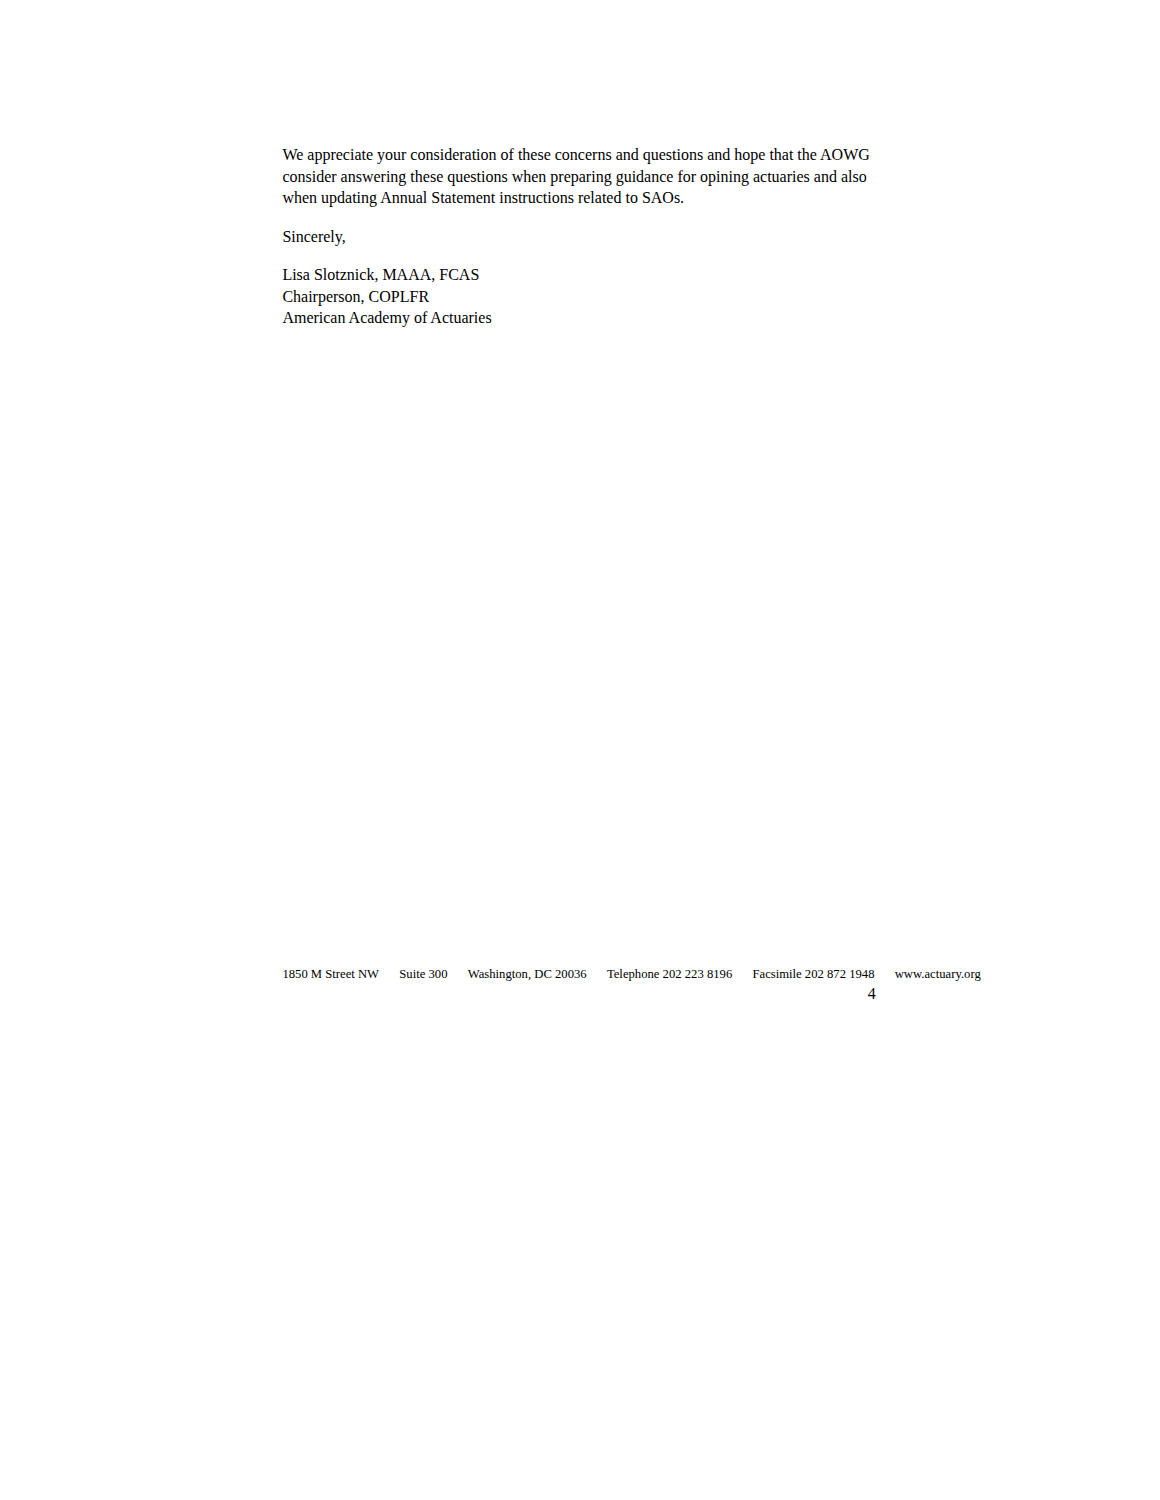We appreciate your consideration of these concerns and questions and hope that the AOWG consider answering these questions when preparing guidance for opining actuaries and also when updating Annual Statement instructions related to SAOs.
Sincerely,
Lisa Slotznick, MAAA, FCAS
Chairperson, COPLFR
American Academy of Actuaries
1850 M Street NW Suite 300 Washington, DC 20036 Telephone 202 223 8196 Facsimile 202 872 1948 www.actuary.org
4